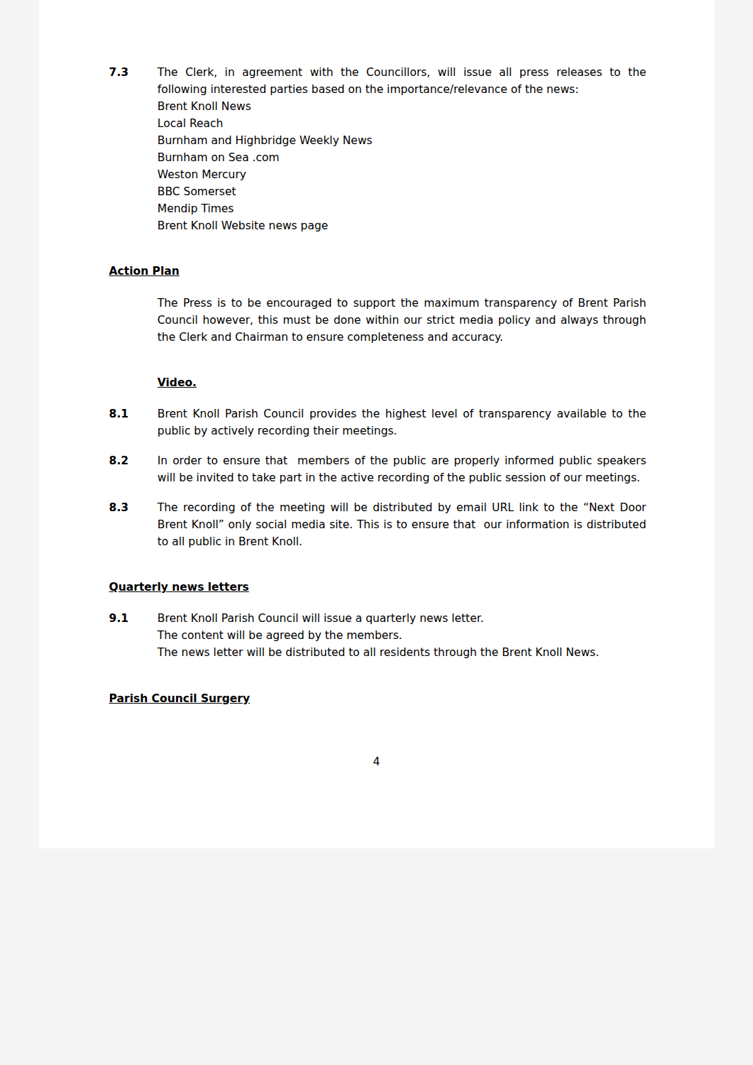7.3
The Clerk, in agreement with the Councillors, will issue all press releases to the following interested parties based on the importance/relevance of the news:
Brent Knoll News
Local Reach
Burnham and Highbridge Weekly News
Burnham on Sea .com
Weston Mercury
BBC Somerset
Mendip Times
Brent Knoll Website news page
Action Plan
The Press is to be encouraged to support the maximum transparency of Brent Parish Council however, this must be done within our strict media policy and always through the Clerk and Chairman to ensure completeness and accuracy.
Video.
8.1
Brent Knoll Parish Council provides the highest level of transparency available to the public by actively recording their meetings.
8.2
In order to ensure that members of the public are properly informed public speakers will be invited to take part in the active recording of the public session of our meetings.
8.3
The recording of the meeting will be distributed by email URL link to the “Next Door Brent Knoll” only social media site. This is to ensure that our information is distributed to all public in Brent Knoll.
Quarterly news letters
9.1
Brent Knoll Parish Council will issue a quarterly news letter.
The content will be agreed by the members.
The news letter will be distributed to all residents through the Brent Knoll News.
Parish Council Surgery
4